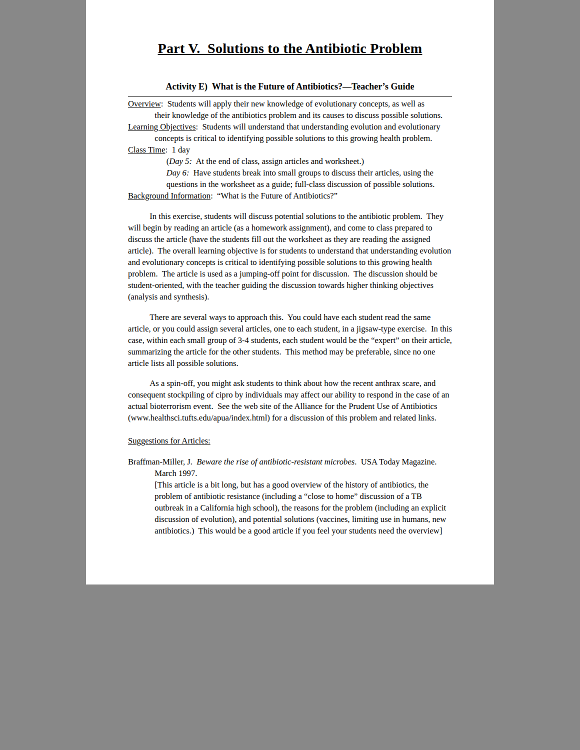Part V. Solutions to the Antibiotic Problem
Activity E) What is the Future of Antibiotics?—Teacher’s Guide
Overview: Students will apply their new knowledge of evolutionary concepts, as well as
their knowledge of the antibiotics problem and its causes to discuss possible solutions.
Learning Objectives: Students will understand that understanding evolution and evolutionary
concepts is critical to identifying possible solutions to this growing health problem.
Class Time: 1 day
(Day 5: At the end of class, assign articles and worksheet.)
Day 6: Have students break into small groups to discuss their articles, using the
questions in the worksheet as a guide; full-class discussion of possible solutions.
Background Information: “What is the Future of Antibiotics?”
In this exercise, students will discuss potential solutions to the antibiotic problem. They will begin by reading an article (as a homework assignment), and come to class prepared to discuss the article (have the students fill out the worksheet as they are reading the assigned article). The overall learning objective is for students to understand that understanding evolution and evolutionary concepts is critical to identifying possible solutions to this growing health problem. The article is used as a jumping-off point for discussion. The discussion should be student-oriented, with the teacher guiding the discussion towards higher thinking objectives (analysis and synthesis).
There are several ways to approach this. You could have each student read the same article, or you could assign several articles, one to each student, in a jigsaw-type exercise. In this case, within each small group of 3-4 students, each student would be the “expert” on their article, summarizing the article for the other students. This method may be preferable, since no one article lists all possible solutions.
As a spin-off, you might ask students to think about how the recent anthrax scare, and consequent stockpiling of cipro by individuals may affect our ability to respond in the case of an actual bioterrorism event. See the web site of the Alliance for the Prudent Use of Antibiotics (www.healthsci.tufts.edu/apua/index.html) for a discussion of this problem and related links.
Suggestions for Articles:
Braffman-Miller, J. Beware the rise of antibiotic-resistant microbes. USA Today Magazine. March 1997. [This article is a bit long, but has a good overview of the history of antibiotics, the problem of antibiotic resistance (including a “close to home” discussion of a TB outbreak in a California high school), the reasons for the problem (including an explicit discussion of evolution), and potential solutions (vaccines, limiting use in humans, new antibiotics.) This would be a good article if you feel your students need the overview]